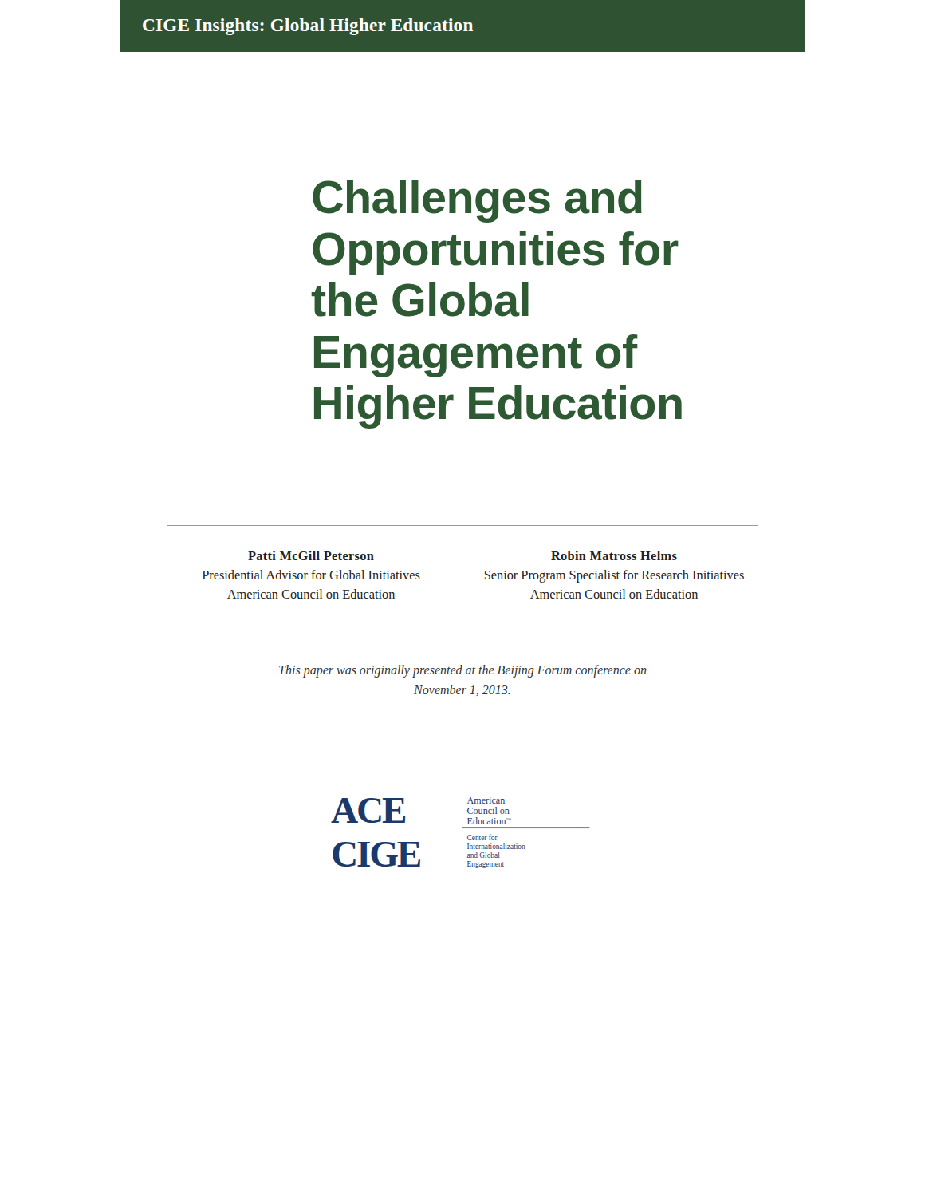CIGE Insights: Global Higher Education
Challenges and Opportunities for the Global Engagement of Higher Education
Patti McGill Peterson Presidential Advisor for Global Initiatives American Council on Education
Robin Matross Helms Senior Program Specialist for Research Initiatives American Council on Education
This paper was originally presented at the Beijing Forum conference on November 1, 2013.
ACE CIGE American Council on Education™ Center for Internationalization and Global Engagement